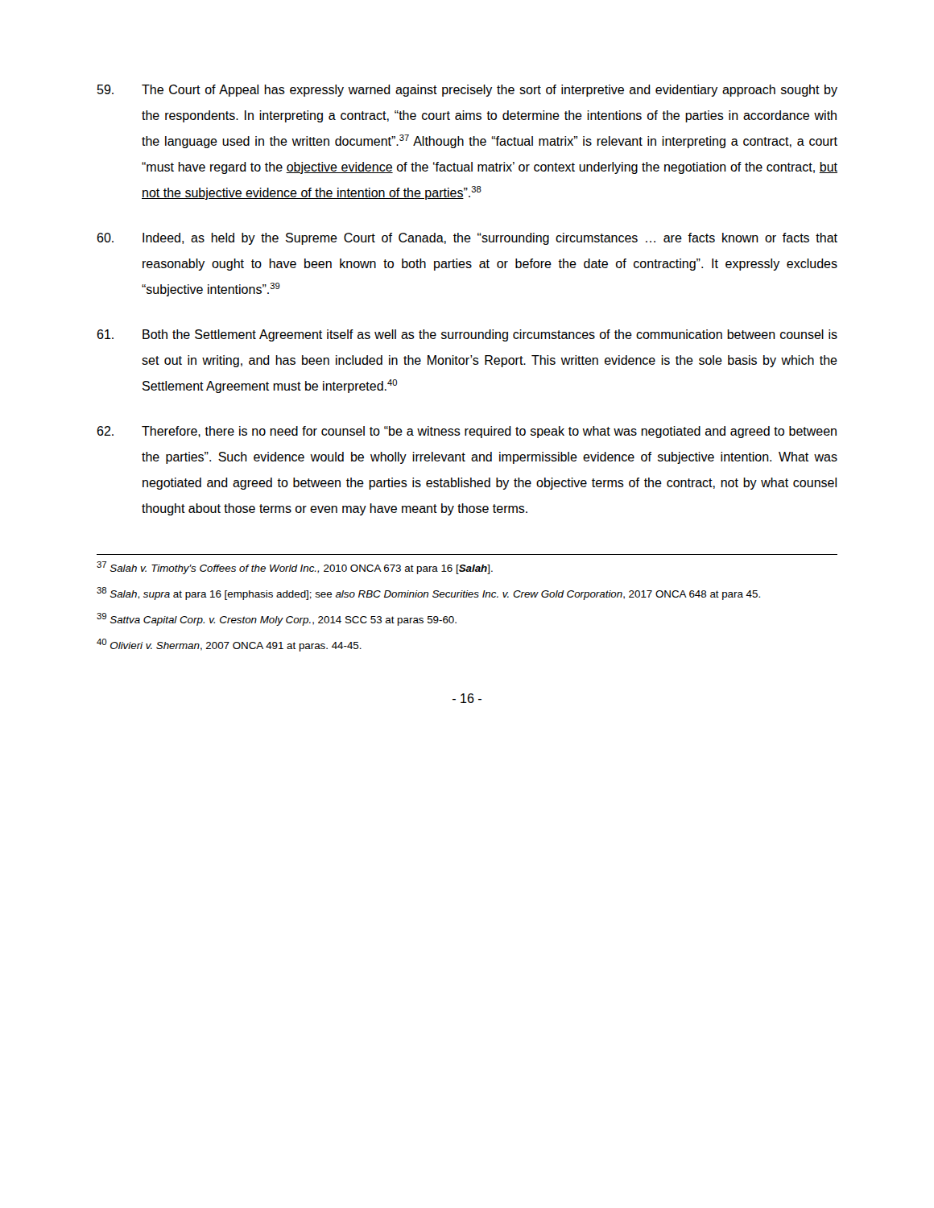59.
The Court of Appeal has expressly warned against precisely the sort of interpretive and evidentiary approach sought by the respondents. In interpreting a contract, “the court aims to determine the intentions of the parties in accordance with the language used in the written document”.37 Although the “factual matrix” is relevant in interpreting a contract, a court “must have regard to the objective evidence of the ‘factual matrix’ or context underlying the negotiation of the contract, but not the subjective evidence of the intention of the parties”.38
60.
Indeed, as held by the Supreme Court of Canada, the “surrounding circumstances … are facts known or facts that reasonably ought to have been known to both parties at or before the date of contracting”. It expressly excludes “subjective intentions”.39
61.
Both the Settlement Agreement itself as well as the surrounding circumstances of the communication between counsel is set out in writing, and has been included in the Monitor’s Report. This written evidence is the sole basis by which the Settlement Agreement must be interpreted.40
62.
Therefore, there is no need for counsel to “be a witness required to speak to what was negotiated and agreed to between the parties”. Such evidence would be wholly irrelevant and impermissible evidence of subjective intention. What was negotiated and agreed to between the parties is established by the objective terms of the contract, not by what counsel thought about those terms or even may have meant by those terms.
37 Salah v. Timothy's Coffees of the World Inc., 2010 ONCA 673 at para 16 [Salah].
38 Salah, supra at para 16 [emphasis added]; see also RBC Dominion Securities Inc. v. Crew Gold Corporation, 2017 ONCA 648 at para 45.
39 Sattva Capital Corp. v. Creston Moly Corp., 2014 SCC 53 at paras 59-60.
40 Olivieri v. Sherman, 2007 ONCA 491 at paras. 44-45.
- 16 -